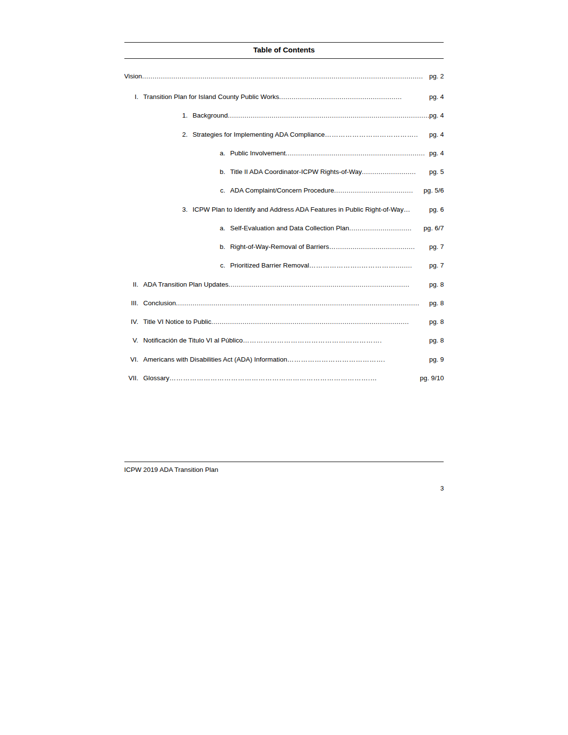Table of Contents
Vision....................................................................................................................................... pg. 2
I. Transition Plan for Island County Public Works........................................................... pg. 4
1. Background.................................................................................................. pg. 4
2. Strategies for Implementing ADA Compliance………………………………….. pg. 4
a. Public Involvement................................................................... pg. 4
b. Title II ADA Coordinator-ICPW Rights-of-Way.......................... pg. 5
c. ADA Complaint/Concern Procedure...................................... pg. 5/6
3. ICPW Plan to Identify and Address ADA Features in Public Right-of-Way… pg. 6
a. Self-Evaluation and Data Collection Plan.............................. pg. 6/7
b. Right-of-Way-Removal of Barriers…...................................... pg. 7
c. Prioritized Barrier Removal…………………..……………........ pg. 7
II. ADA Transition Plan Updates....................................................................................... pg. 8
III. Conclusion..................................................................................................................... pg. 8
IV. Title VI Notice to Public............................................................................................... pg. 8
V. Notificación de Titulo VI al Público……………………………………………………. pg. 8
VI. Americans with Disabilities Act (ADA) Information……………………………………. pg. 9
VII. Glossary…………………………………………………………………………….… pg. 9/10
ICPW 2019 ADA Transition Plan 3